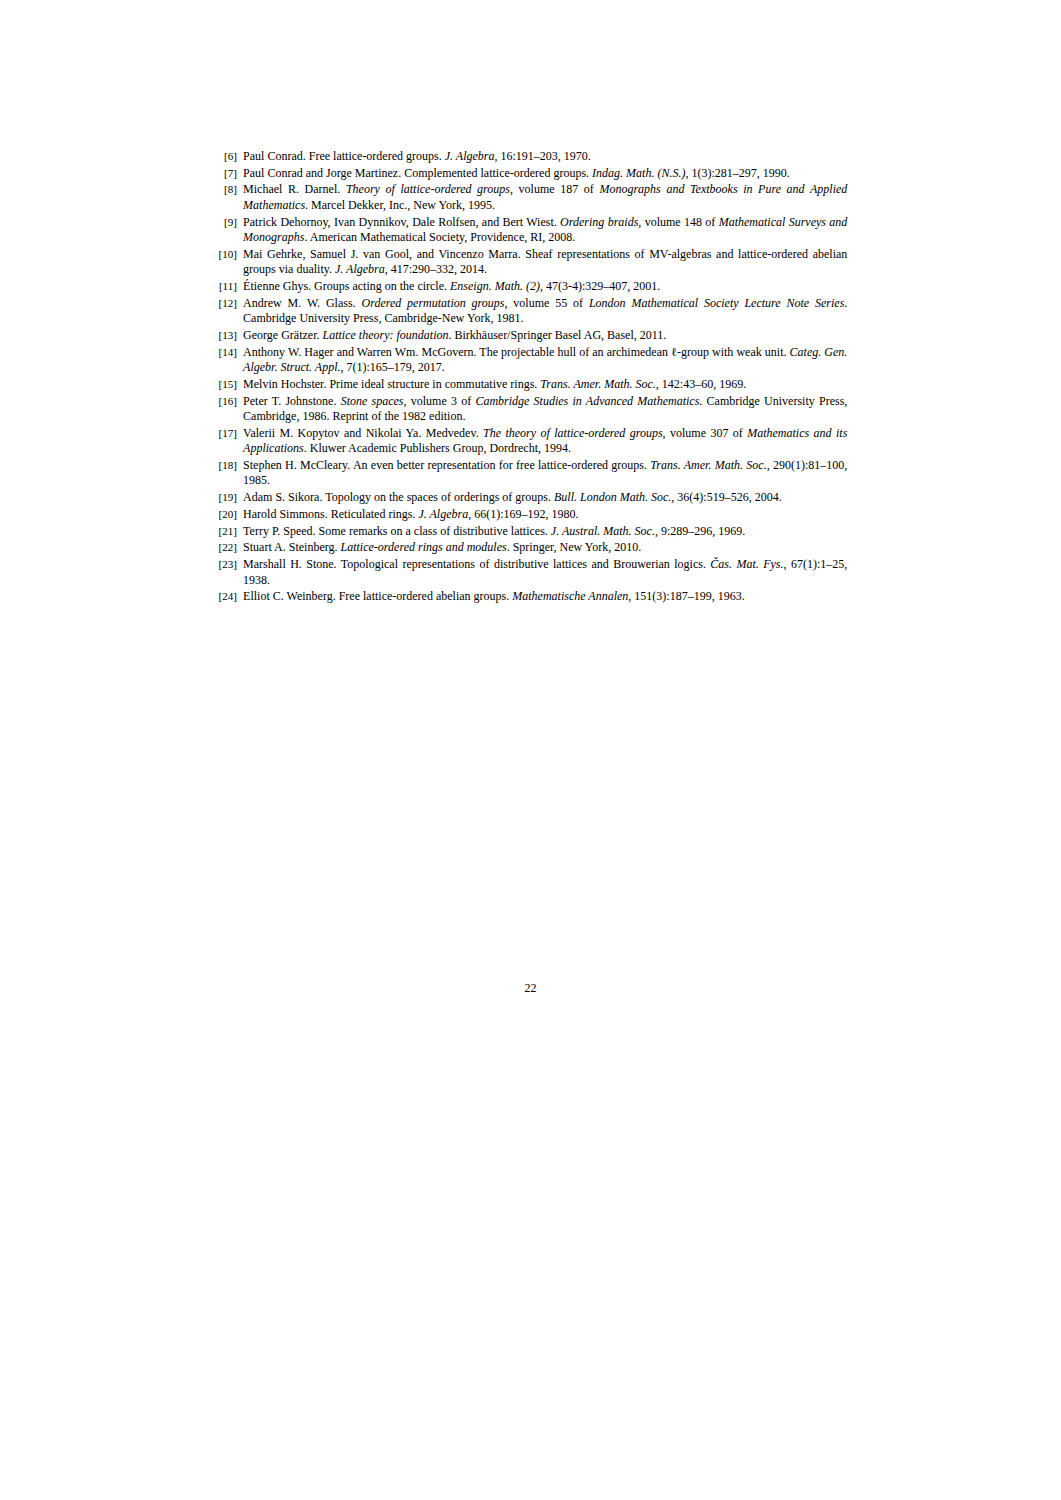[6] Paul Conrad. Free lattice-ordered groups. J. Algebra, 16:191–203, 1970.
[7] Paul Conrad and Jorge Martinez. Complemented lattice-ordered groups. Indag. Math. (N.S.), 1(3):281–297, 1990.
[8] Michael R. Darnel. Theory of lattice-ordered groups, volume 187 of Monographs and Textbooks in Pure and Applied Mathematics. Marcel Dekker, Inc., New York, 1995.
[9] Patrick Dehornoy, Ivan Dynnikov, Dale Rolfsen, and Bert Wiest. Ordering braids, volume 148 of Mathematical Surveys and Monographs. American Mathematical Society, Providence, RI, 2008.
[10] Mai Gehrke, Samuel J. van Gool, and Vincenzo Marra. Sheaf representations of MV-algebras and lattice-ordered abelian groups via duality. J. Algebra, 417:290–332, 2014.
[11] Étienne Ghys. Groups acting on the circle. Enseign. Math. (2), 47(3-4):329–407, 2001.
[12] Andrew M. W. Glass. Ordered permutation groups, volume 55 of London Mathematical Society Lecture Note Series. Cambridge University Press, Cambridge-New York, 1981.
[13] George Grätzer. Lattice theory: foundation. Birkhäuser/Springer Basel AG, Basel, 2011.
[14] Anthony W. Hager and Warren Wm. McGovern. The projectable hull of an archimedean ℓ-group with weak unit. Categ. Gen. Algebr. Struct. Appl., 7(1):165–179, 2017.
[15] Melvin Hochster. Prime ideal structure in commutative rings. Trans. Amer. Math. Soc., 142:43–60, 1969.
[16] Peter T. Johnstone. Stone spaces, volume 3 of Cambridge Studies in Advanced Mathematics. Cambridge University Press, Cambridge, 1986. Reprint of the 1982 edition.
[17] Valerii M. Kopytov and Nikolai Ya. Medvedev. The theory of lattice-ordered groups, volume 307 of Mathematics and its Applications. Kluwer Academic Publishers Group, Dordrecht, 1994.
[18] Stephen H. McCleary. An even better representation for free lattice-ordered groups. Trans. Amer. Math. Soc., 290(1):81–100, 1985.
[19] Adam S. Sikora. Topology on the spaces of orderings of groups. Bull. London Math. Soc., 36(4):519–526, 2004.
[20] Harold Simmons. Reticulated rings. J. Algebra, 66(1):169–192, 1980.
[21] Terry P. Speed. Some remarks on a class of distributive lattices. J. Austral. Math. Soc., 9:289–296, 1969.
[22] Stuart A. Steinberg. Lattice-ordered rings and modules. Springer, New York, 2010.
[23] Marshall H. Stone. Topological representations of distributive lattices and Brouwerian logics. Čas. Mat. Fys., 67(1):1–25, 1938.
[24] Elliot C. Weinberg. Free lattice-ordered abelian groups. Mathematische Annalen, 151(3):187–199, 1963.
22